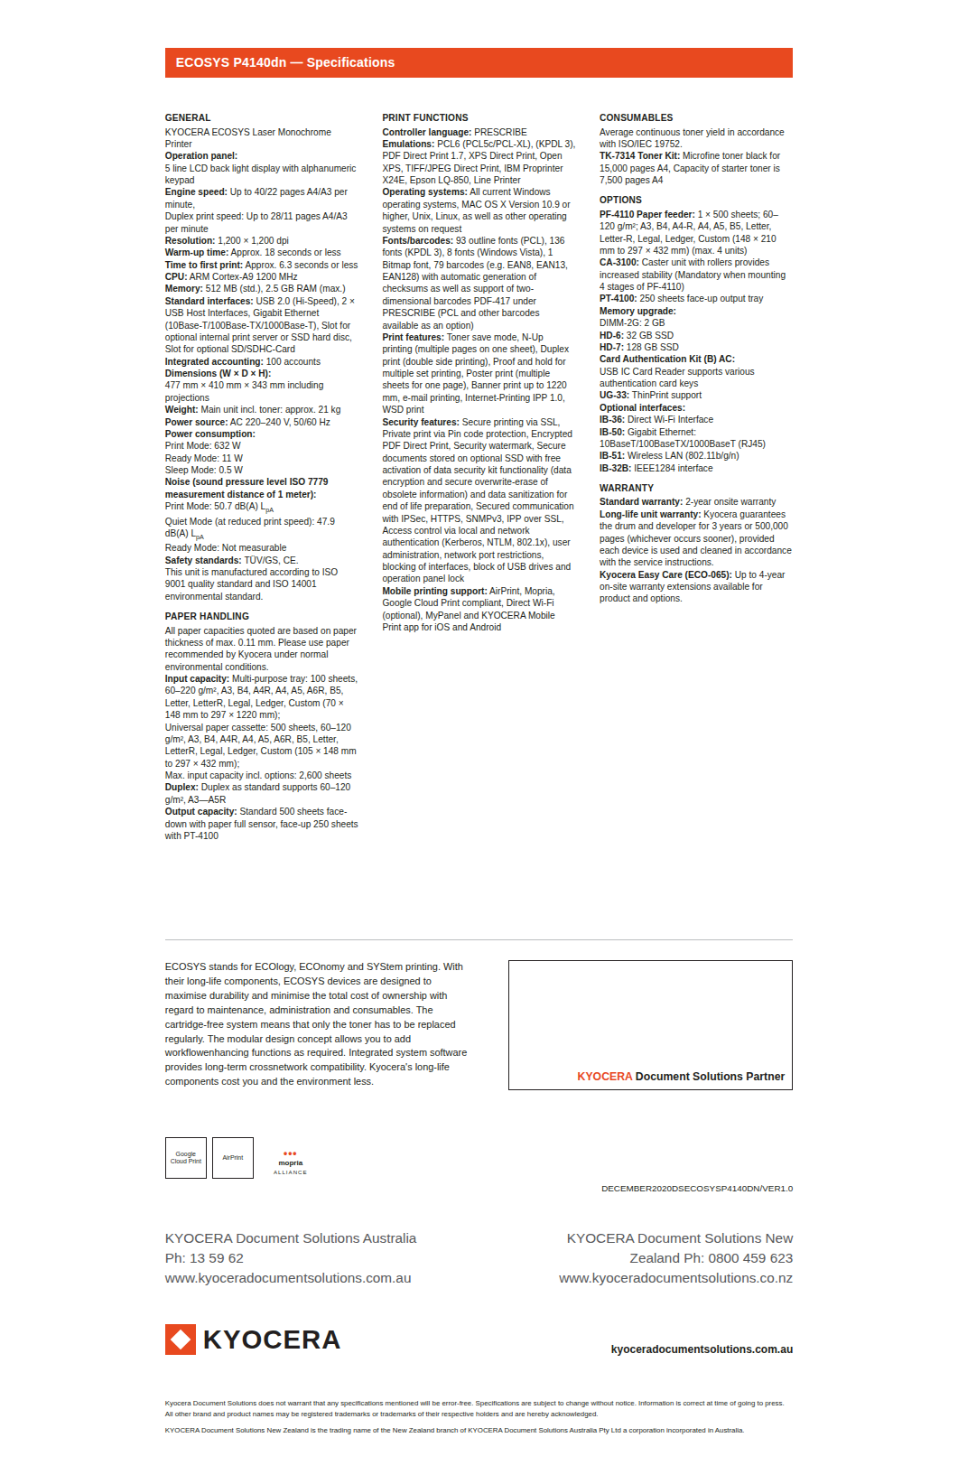ECOSYS P4140dn — Specifications
GENERAL
KYOCERA ECOSYS Laser Monochrome Printer
Operation panel:
5 line LCD back light display with alphanumeric keypad
Engine speed: Up to 40/22 pages A4/A3 per minute,
Duplex print speed: Up to 28/11 pages A4/A3 per minute
Resolution: 1,200 × 1,200 dpi
Warm-up time: Approx. 18 seconds or less
Time to first print: Approx. 6.3 seconds or less
CPU: ARM Cortex-A9 1200 MHz
Memory: 512 MB (std.), 2.5 GB RAM (max.)
Standard interfaces: USB 2.0 (Hi-Speed), 2 × USB Host Interfaces, Gigabit Ethernet (10Base-T/100Base-TX/1000Base-T), Slot for optional internal print server or SSD hard disc, Slot for optional SD/SDHC-Card
Integrated accounting: 100 accounts
Dimensions (W × D × H):
477 mm × 410 mm × 343 mm including projections
Weight: Main unit incl. toner: approx. 21 kg
Power source: AC 220–240 V, 50/60 Hz
Power consumption:
Print Mode: 632 W
Ready Mode: 11 W
Sleep Mode: 0.5 W
Noise (sound pressure level ISO 7779 measurement distance of 1 meter):
Print Mode: 50.7 dB(A) LpA
Quiet Mode (at reduced print speed): 47.9 dB(A) LpA
Ready Mode: Not measurable
Safety standards: TÜV/GS, CE.
This unit is manufactured according to ISO 9001 quality standard and ISO 14001 environmental standard.
PAPER HANDLING
All paper capacities quoted are based on paper thickness of max. 0.11 mm. Please use paper recommended by Kyocera under normal environmental conditions.
Input capacity: Multi-purpose tray: 100 sheets, 60–220 g/m², A3, B4, A4R, A4, A5, A6R, B5, Letter, LetterR, Legal, Ledger, Custom (70 × 148 mm to 297 × 1220 mm);
Universal paper cassette: 500 sheets, 60–120 g/m², A3, B4, A4R, A4, A5, A6R, B5, Letter, LetterR, Legal, Ledger, Custom (105 × 148 mm to 297 × 432 mm);
Max. input capacity incl. options: 2,600 sheets
Duplex: Duplex as standard supports 60–120 g/m², A3—A5R
Output capacity: Standard 500 sheets face-down with paper full sensor, face-up 250 sheets with PT-4100
PRINT FUNCTIONS
Controller language: PRESCRIBE
Emulations: PCL6 (PCL5c/PCL-XL), (KPDL 3), PDF Direct Print 1.7, XPS Direct Print, Open XPS, TIFF/JPEG Direct Print, IBM Proprinter X24E, Epson LQ-850, Line Printer
Operating systems: All current Windows operating systems, MAC OS X Version 10.9 or higher, Unix, Linux, as well as other operating systems on request
Fonts/barcodes: 93 outline fonts (PCL), 136 fonts (KPDL 3), 8 fonts (Windows Vista), 1 Bitmap font, 79 barcodes (e.g. EAN8, EAN13, EAN128) with automatic generation of checksums as well as support of two-dimensional barcodes PDF-417 under PRESCRIBE (PCL and other barcodes available as an option)
Print features: Toner save mode, N-Up printing (multiple pages on one sheet), Duplex print (double side printing), Proof and hold for multiple set printing, Poster print (multiple sheets for one page), Banner print up to 1220 mm, e-mail printing, Internet-Printing IPP 1.0, WSD print
Security features: Secure printing via SSL, Private print via Pin code protection, Encrypted PDF Direct Print, Security watermark, Secure documents stored on optional SSD with free activation of data security kit functionality (data encryption and secure overwrite-erase of obsolete information) and data sanitization for end of life preparation, Secured communication with IPSec, HTTPS, SNMPv3, IPP over SSL, Access control via local and network authentication (Kerberos, NTLM, 802.1x), user administration, network port restrictions, blocking of interfaces, block of USB drives and operation panel lock
Mobile printing support: AirPrint, Mopria, Google Cloud Print compliant, Direct Wi-Fi (optional), MyPanel and KYOCERA Mobile Print app for iOS and Android
CONSUMABLES
Average continuous toner yield in accordance with ISO/IEC 19752.
TK-7314 Toner Kit: Microfine toner black for 15,000 pages A4, Capacity of starter toner is 7,500 pages A4
OPTIONS
PF-4110 Paper feeder: 1 × 500 sheets; 60–120 g/m²; A3, B4, A4-R, A4, A5, B5, Letter, Letter-R, Legal, Ledger, Custom (148 × 210 mm to 297 × 432 mm) (max. 4 units)
CA-3100: Caster unit with rollers provides increased stability (Mandatory when mounting 4 stages of PF-4110)
PT-4100: 250 sheets face-up output tray
Memory upgrade:
DIMM-2G: 2 GB
HD-6: 32 GB SSD
HD-7: 128 GB SSD
Card Authentication Kit (B) AC:
USB IC Card Reader supports various authentication card keys
UG-33: ThinPrint support
Optional interfaces:
IB-36: Direct Wi-Fi Interface
IB-50: Gigabit Ethernet: 10BaseT/100BaseTX/1000BaseT (RJ45)
IB-51: Wireless LAN (802.11b/g/n)
IB-32B: IEEE1284 interface
WARRANTY
Standard warranty: 2-year onsite warranty
Long-life unit warranty: Kyocera guarantees the drum and developer for 3 years or 500,000 pages (whichever occurs sooner), provided each device is used and cleaned in accordance with the service instructions.
Kyocera Easy Care (ECO-065): Up to 4-year on-site warranty extensions available for product and options.
ECOSYS stands for ECOlogy, ECOnomy and SYStem printing. With their long-life components, ECOSYS devices are designed to maximise durability and minimise the total cost of ownership with regard to maintenance, administration and consumables. The cartridge-free system means that only the toner has to be replaced regularly. The modular design concept allows you to add workflowenhancing functions as required. Integrated system software provides long-term crossnetwork compatibility. Kyocera's long-life components cost you and the environment less.
Google
Cloud Print
AirPrint
•••
mopria
ALLIANCE
KYOCERA Document Solutions Partner
DECEMBER2020DSECOSYSP4140DN/VER1.0
KYOCERA Document Solutions Australia
Ph: 13 59 62
www.kyoceradocumentsolutions.com.au
KYOCERA Document Solutions New
Zealand Ph: 0800 459 623
www.kyoceradocumentsolutions.co.nz
KYOCERA
kyoceradocumentsolutions.com.au
Kyocera Document Solutions does not warrant that any specifications mentioned will be error-free. Specifications are subject to change without notice. Information is correct at time of going to press. All other brand and product names may be registered trademarks or trademarks of their respective holders and are hereby acknowledged.
KYOCERA Document Solutions New Zealand is the trading name of the New Zealand branch of KYOCERA Document Solutions Australia Pty Ltd a corporation incorporated in Australia.